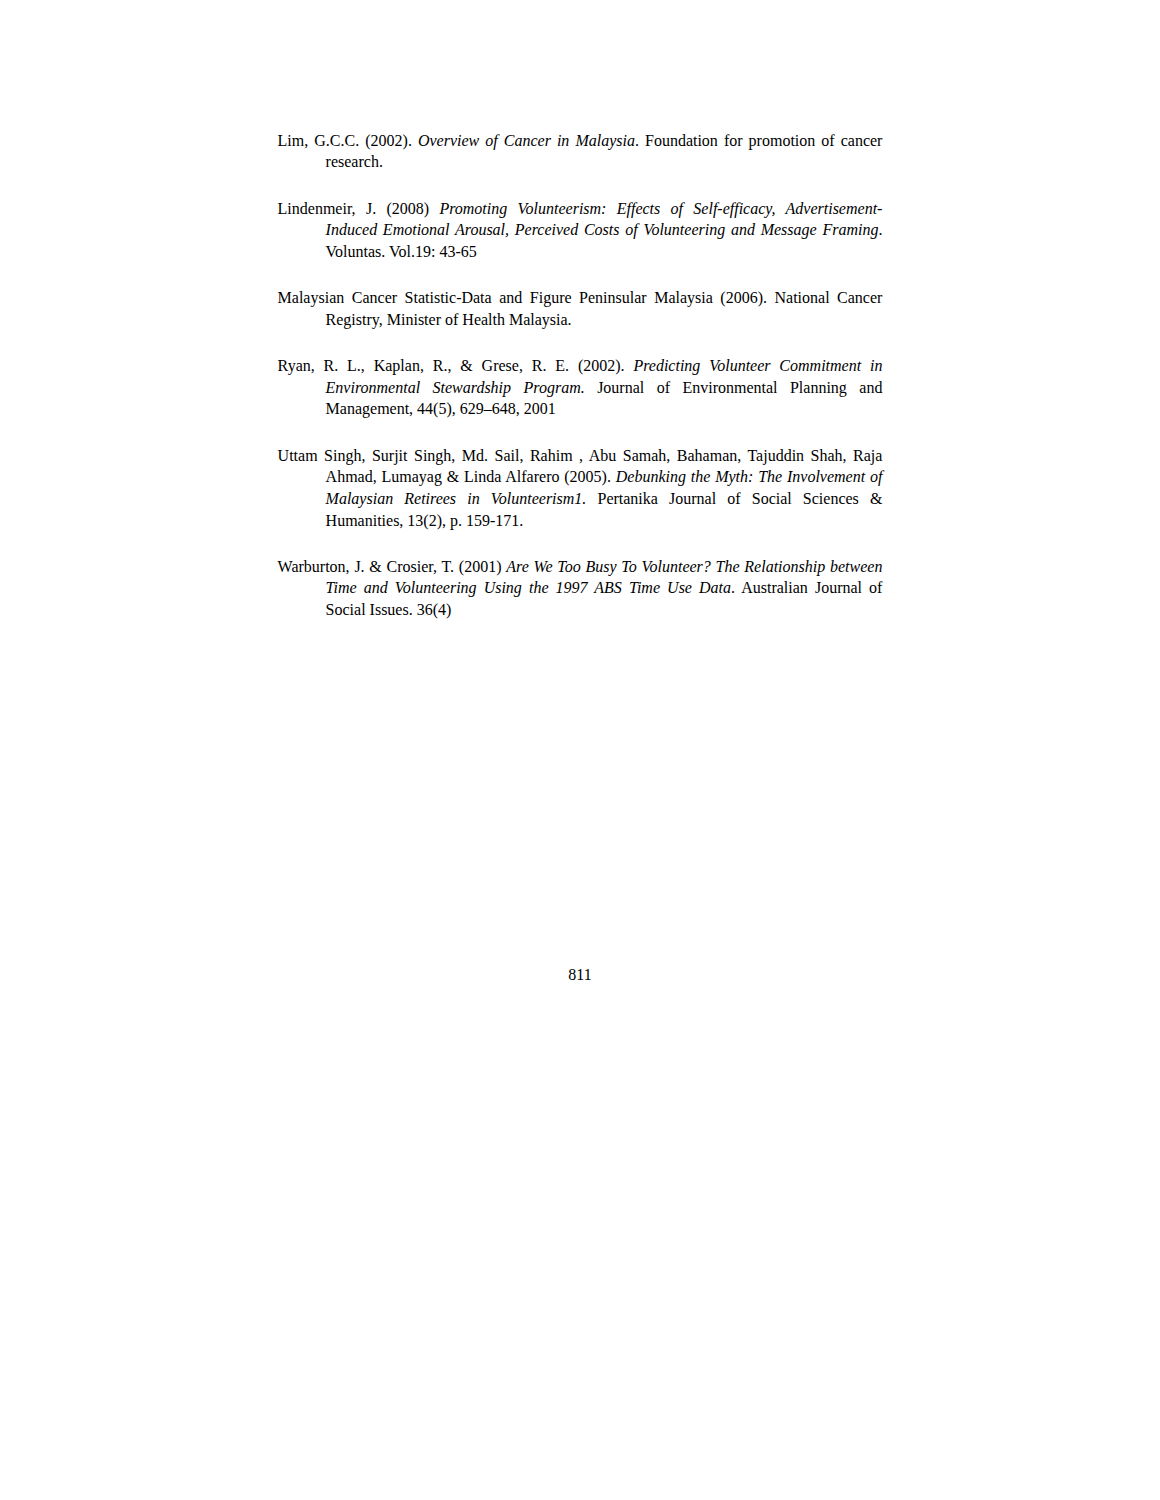Lim, G.C.C. (2002). Overview of Cancer in Malaysia. Foundation for promotion of cancer research.
Lindenmeir, J. (2008) Promoting Volunteerism: Effects of Self-efficacy, Advertisement-Induced Emotional Arousal, Perceived Costs of Volunteering and Message Framing. Voluntas. Vol.19: 43-65
Malaysian Cancer Statistic-Data and Figure Peninsular Malaysia (2006). National Cancer Registry, Minister of Health Malaysia.
Ryan, R. L., Kaplan, R., & Grese, R. E. (2002). Predicting Volunteer Commitment in Environmental Stewardship Program. Journal of Environmental Planning and Management, 44(5), 629–648, 2001
Uttam Singh, Surjit Singh, Md. Sail, Rahim , Abu Samah, Bahaman, Tajuddin Shah, Raja Ahmad, Lumayag & Linda Alfarero (2005). Debunking the Myth: The Involvement of Malaysian Retirees in Volunteerism1. Pertanika Journal of Social Sciences & Humanities, 13(2), p. 159-171.
Warburton, J. & Crosier, T. (2001) Are We Too Busy To Volunteer? The Relationship between Time and Volunteering Using the 1997 ABS Time Use Data. Australian Journal of Social Issues. 36(4)
811